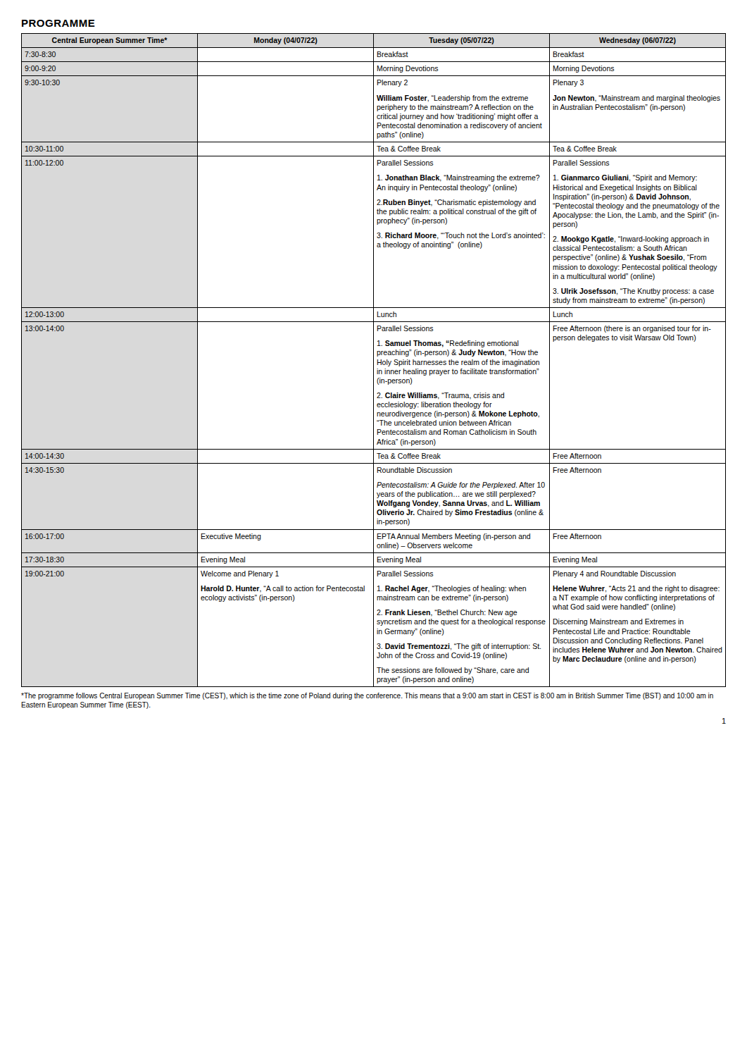PROGRAMME
| Central European Summer Time* | Monday (04/07/22) | Tuesday (05/07/22) | Wednesday (06/07/22) |
| --- | --- | --- | --- |
| 7:30-8:30 | | Breakfast | Breakfast |
| 9:00-9:20 | | Morning Devotions | Morning Devotions |
| 9:30-10:30 | | Plenary 2 William Foster , “Leadership from the extreme periphery to the mainstream? A reflection on the critical journey and how ‘traditioning’ might offer a Pentecostal denomination a rediscovery of ancient paths” (online) | Plenary 3 Jon Newton , “Mainstream and marginal theologies in Australian Pentecostalism” (in-person) |
| 10:30-11:00 | | Tea & Coffee Break | Tea & Coffee Break |
| 11:00-12:00 | | Parallel Sessions 1. Jonathan Black , “Mainstreaming the extreme? An inquiry in Pentecostal theology” (online) 2. Ruben Binyet , “Charismatic epistemology and the public realm: a political construal of the gift of prophecy” (in-person) 3. Richard Moore , “‘Touch not the Lord’s anointed’: a theology of anointing” (online) | Parallel Sessions 1. Gianmarco Giuliani , “Spirit and Memory: Historical and Exegetical Insights on Biblical Inspiration” (in-person) & David Johnson , “Pentecostal theology and the pneumatology of the Apocalypse: the Lion, the Lamb, and the Spirit” (in-person) 2. Mookgo Kgatle , “Inward-looking approach in classical Pentecostalism: a South African perspective” (online) & Yushak Soesilo , “From mission to doxology: Pentecostal political theology in a multicultural world” (online) 3. Ulrik Josefsson , “The Knutby process: a case study from mainstream to extreme” (in-person) |
| 12:00-13:00 | | Lunch | Lunch |
| 13:00-14:00 | | Parallel Sessions 1. Samuel Thomas, “ Redefining emotional preaching” (in-person) & Judy Newton , “How the Holy Spirit harnesses the realm of the imagination in inner healing prayer to facilitate transformation” (in-person) 2. Claire Williams , “Trauma, crisis and ecclesiology: liberation theology for neurodivergence (in-person) & Mokone Lephoto , “The uncelebrated union between African Pentecostalism and Roman Catholicism in South Africa” (in-person) | Free Afternoon (there is an organised tour for in-person delegates to visit Warsaw Old Town) |
| 14:00-14:30 | | Tea & Coffee Break | Free Afternoon |
| 14:30-15:30 | | Roundtable Discussion Pentecostalism: A Guide for the Perplexed . After 10 years of the publication… are we still perplexed? Wolfgang Vondey , Sanna Urvas , and L. William Oliverio Jr. Chaired by Simo Frestadius (online & in-person) | Free Afternoon |
| 16:00-17:00 | Executive Meeting | EPTA Annual Members Meeting (in-person and online) – Observers welcome | Free Afternoon |
| 17:30-18:30 | Evening Meal | Evening Meal | Evening Meal |
| 19:00-21:00 | Welcome and Plenary 1 Harold D. Hunter , “A call to action for Pentecostal ecology activists” (in-person) | Parallel Sessions 1. Rachel Ager , “Theologies of healing: when mainstream can be extreme” (in-person) 2. Frank Liesen , “Bethel Church: New age syncretism and the quest for a theological response in Germany” (online) 3. David Trementozzi , “The gift of interruption: St. John of the Cross and Covid-19 (online) The sessions are followed by “Share, care and prayer” (in-person and online) | Plenary 4 and Roundtable Discussion Helene Wuhrer , “Acts 21 and the right to disagree: a NT example of how conflicting interpretations of what God said were handled” (online) Discerning Mainstream and Extremes in Pentecostal Life and Practice: Roundtable Discussion and Concluding Reflections. Panel includes Helene Wuhrer and Jon Newton . Chaired by Marc Declaudure (online and in-person) |
*The programme follows Central European Summer Time (CEST), which is the time zone of Poland during the conference. This means that a 9:00 am start in CEST is 8:00 am in British Summer Time (BST) and 10:00 am in Eastern European Summer Time (EEST).
1